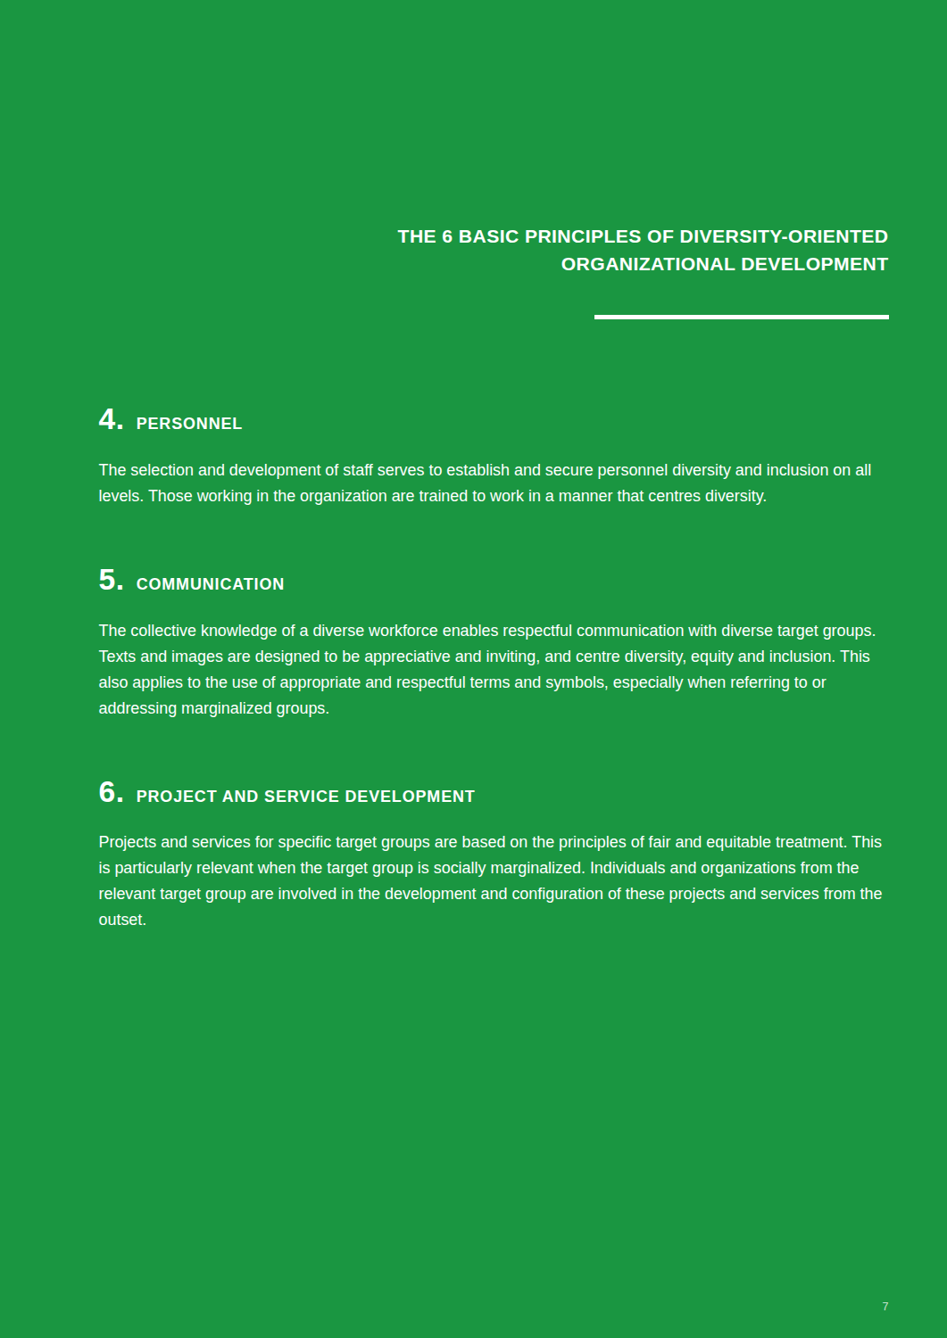The 6 Basic Principles of Diversity-Oriented Organizational Development
4. Personnel
The selection and development of staff serves to establish and secure personnel diversity and inclusion on all levels. Those working in the organization are trained to work in a manner that centres diversity.
5. Communication
The collective knowledge of a diverse workforce enables respectful communication with diverse target groups. Texts and images are designed to be appreciative and inviting, and centre diversity, equity and inclusion. This also applies to the use of appropriate and respectful terms and symbols, especially when referring to or addressing marginalized groups.
6. Project and Service Development
Projects and services for specific target groups are based on the principles of fair and equitable treatment. This is particularly relevant when the target group is socially marginalized. Individuals and organizations from the relevant target group are involved in the development and configuration of these projects and services from the outset.
7